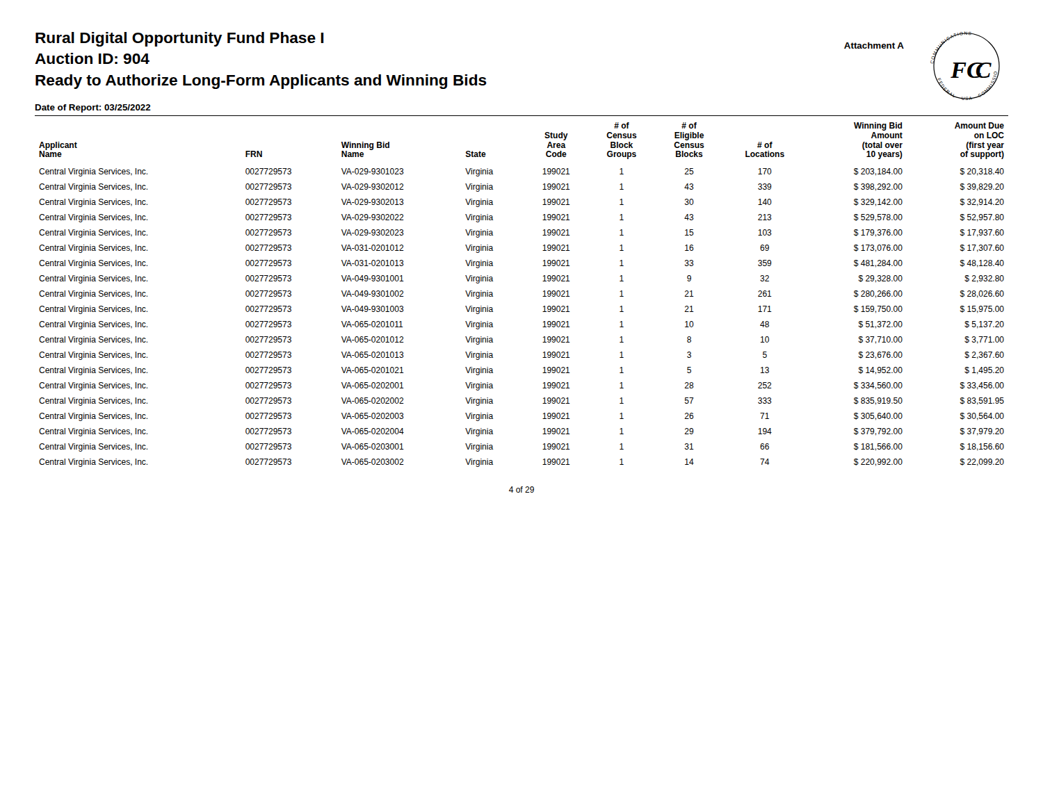Rural Digital Opportunity Fund Phase I
Auction ID: 904
Ready to Authorize Long-Form Applicants and Winning Bids
Attachment A
COMMUNICATIONS FEDERAL · USA · COMMISSION FC C
Date of Report: 03/25/2022
| Applicant Name | FRN | Winning Bid Name | State | Study Area Code | # of Census Block Groups | # of Eligible Census Blocks | # of Locations | Winning Bid Amount (total over 10 years) | Amount Due on LOC (first year of support) |
| --- | --- | --- | --- | --- | --- | --- | --- | --- | --- |
| Central Virginia Services, Inc. | 0027729573 | VA-029-9301023 | Virginia | 199021 | 1 | 25 | 170 | $ 203,184.00 | $ 20,318.40 |
| Central Virginia Services, Inc. | 0027729573 | VA-029-9302012 | Virginia | 199021 | 1 | 43 | 339 | $ 398,292.00 | $ 39,829.20 |
| Central Virginia Services, Inc. | 0027729573 | VA-029-9302013 | Virginia | 199021 | 1 | 30 | 140 | $ 329,142.00 | $ 32,914.20 |
| Central Virginia Services, Inc. | 0027729573 | VA-029-9302022 | Virginia | 199021 | 1 | 43 | 213 | $ 529,578.00 | $ 52,957.80 |
| Central Virginia Services, Inc. | 0027729573 | VA-029-9302023 | Virginia | 199021 | 1 | 15 | 103 | $ 179,376.00 | $ 17,937.60 |
| Central Virginia Services, Inc. | 0027729573 | VA-031-0201012 | Virginia | 199021 | 1 | 16 | 69 | $ 173,076.00 | $ 17,307.60 |
| Central Virginia Services, Inc. | 0027729573 | VA-031-0201013 | Virginia | 199021 | 1 | 33 | 359 | $ 481,284.00 | $ 48,128.40 |
| Central Virginia Services, Inc. | 0027729573 | VA-049-9301001 | Virginia | 199021 | 1 | 9 | 32 | $ 29,328.00 | $ 2,932.80 |
| Central Virginia Services, Inc. | 0027729573 | VA-049-9301002 | Virginia | 199021 | 1 | 21 | 261 | $ 280,266.00 | $ 28,026.60 |
| Central Virginia Services, Inc. | 0027729573 | VA-049-9301003 | Virginia | 199021 | 1 | 21 | 171 | $ 159,750.00 | $ 15,975.00 |
| Central Virginia Services, Inc. | 0027729573 | VA-065-0201011 | Virginia | 199021 | 1 | 10 | 48 | $ 51,372.00 | $ 5,137.20 |
| Central Virginia Services, Inc. | 0027729573 | VA-065-0201012 | Virginia | 199021 | 1 | 8 | 10 | $ 37,710.00 | $ 3,771.00 |
| Central Virginia Services, Inc. | 0027729573 | VA-065-0201013 | Virginia | 199021 | 1 | 3 | 5 | $ 23,676.00 | $ 2,367.60 |
| Central Virginia Services, Inc. | 0027729573 | VA-065-0201021 | Virginia | 199021 | 1 | 5 | 13 | $ 14,952.00 | $ 1,495.20 |
| Central Virginia Services, Inc. | 0027729573 | VA-065-0202001 | Virginia | 199021 | 1 | 28 | 252 | $ 334,560.00 | $ 33,456.00 |
| Central Virginia Services, Inc. | 0027729573 | VA-065-0202002 | Virginia | 199021 | 1 | 57 | 333 | $ 835,919.50 | $ 83,591.95 |
| Central Virginia Services, Inc. | 0027729573 | VA-065-0202003 | Virginia | 199021 | 1 | 26 | 71 | $ 305,640.00 | $ 30,564.00 |
| Central Virginia Services, Inc. | 0027729573 | VA-065-0202004 | Virginia | 199021 | 1 | 29 | 194 | $ 379,792.00 | $ 37,979.20 |
| Central Virginia Services, Inc. | 0027729573 | VA-065-0203001 | Virginia | 199021 | 1 | 31 | 66 | $ 181,566.00 | $ 18,156.60 |
| Central Virginia Services, Inc. | 0027729573 | VA-065-0203002 | Virginia | 199021 | 1 | 14 | 74 | $ 220,992.00 | $ 22,099.20 |
4 of 29